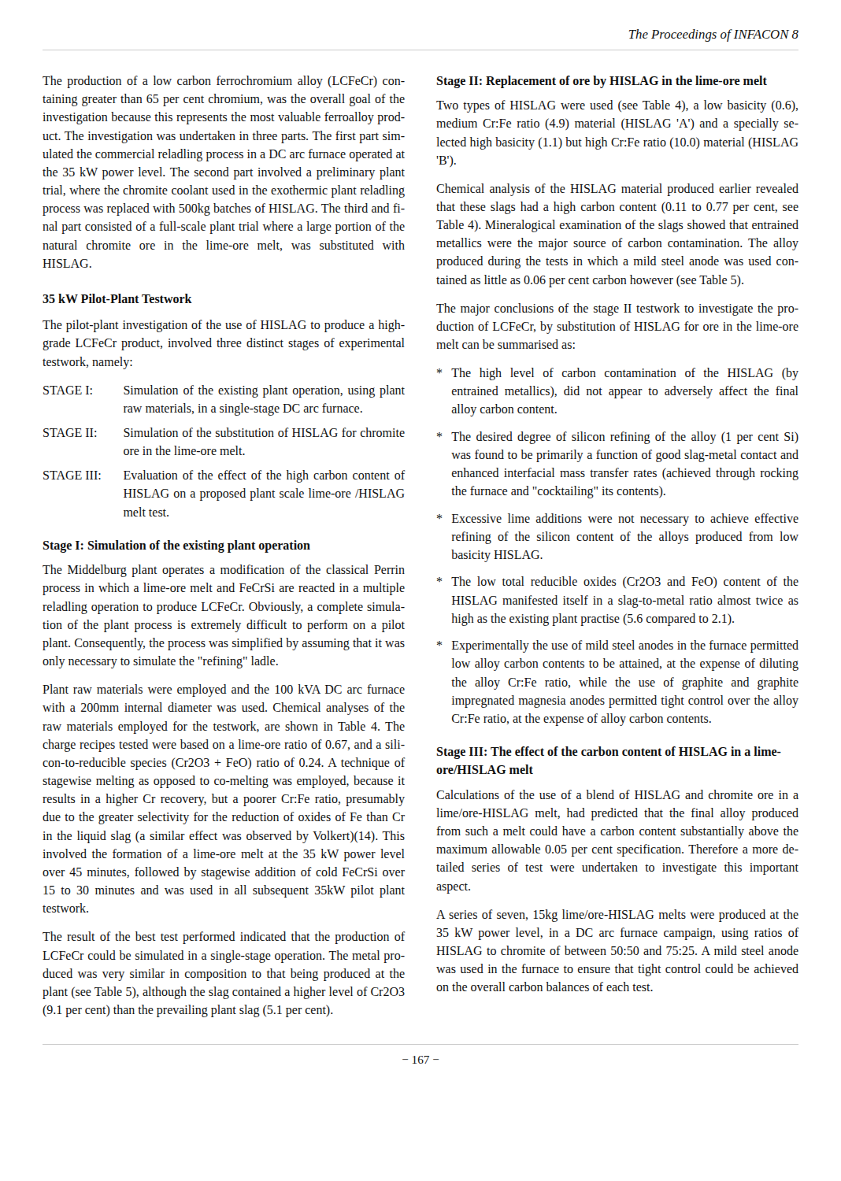The Proceedings of INFACON 8
The production of a low carbon ferrochromium alloy (LCFeCr) containing greater than 65 per cent chromium, was the overall goal of the investigation because this represents the most valuable ferroalloy product. The investigation was undertaken in three parts. The first part simulated the commercial reladling process in a DC arc furnace operated at the 35 kW power level. The second part involved a preliminary plant trial, where the chromite coolant used in the exothermic plant reladling process was replaced with 500kg batches of HISLAG. The third and final part consisted of a full-scale plant trial where a large portion of the natural chromite ore in the lime-ore melt, was substituted with HISLAG.
35 kW Pilot-Plant Testwork
The pilot-plant investigation of the use of HISLAG to produce a high-grade LCFeCr product, involved three distinct stages of experimental testwork, namely:
STAGE I:
Simulation of the existing plant operation, using plant raw materials, in a single-stage DC arc furnace.
STAGE II:
Simulation of the substitution of HISLAG for chromite ore in the lime-ore melt.
STAGE III:
Evaluation of the effect of the high carbon content of HISLAG on a proposed plant scale lime-ore /HISLAG melt test.
Stage I: Simulation of the existing plant operation
The Middelburg plant operates a modification of the classical Perrin process in which a lime-ore melt and FeCrSi are reacted in a multiple reladling operation to produce LCFeCr. Obviously, a complete simulation of the plant process is extremely difficult to perform on a pilot plant. Consequently, the process was simplified by assuming that it was only necessary to simulate the "refining" ladle.
Plant raw materials were employed and the 100 kVA DC arc furnace with a 200mm internal diameter was used. Chemical analyses of the raw materials employed for the testwork, are shown in Table 4. The charge recipes tested were based on a lime-ore ratio of 0.67, and a silicon-to-reducible species (Cr2O3 + FeO) ratio of 0.24. A technique of stagewise melting as opposed to co-melting was employed, because it results in a higher Cr recovery, but a poorer Cr:Fe ratio, presumably due to the greater selectivity for the reduction of oxides of Fe than Cr in the liquid slag (a similar effect was observed by Volkert)(14). This involved the formation of a lime-ore melt at the 35 kW power level over 45 minutes, followed by stagewise addition of cold FeCrSi over 15 to 30 minutes and was used in all subsequent 35kW pilot plant testwork.
The result of the best test performed indicated that the production of LCFeCr could be simulated in a single-stage operation. The metal produced was very similar in composition to that being produced at the plant (see Table 5), although the slag contained a higher level of Cr2O3 (9.1 per cent) than the prevailing plant slag (5.1 per cent).
Stage II: Replacement of ore by HISLAG in the lime-ore melt
Two types of HISLAG were used (see Table 4), a low basicity (0.6), medium Cr:Fe ratio (4.9) material (HISLAG 'A') and a specially selected high basicity (1.1) but high Cr:Fe ratio (10.0) material (HISLAG 'B').
Chemical analysis of the HISLAG material produced earlier revealed that these slags had a high carbon content (0.11 to 0.77 per cent, see Table 4). Mineralogical examination of the slags showed that entrained metallics were the major source of carbon contamination. The alloy produced during the tests in which a mild steel anode was used contained as little as 0.06 per cent carbon however (see Table 5).
The major conclusions of the stage II testwork to investigate the production of LCFeCr, by substitution of HISLAG for ore in the lime-ore melt can be summarised as:
The high level of carbon contamination of the HISLAG (by entrained metallics), did not appear to adversely affect the final alloy carbon content.
The desired degree of silicon refining of the alloy (1 per cent Si) was found to be primarily a function of good slag-metal contact and enhanced interfacial mass transfer rates (achieved through rocking the furnace and "cocktailing" its contents).
Excessive lime additions were not necessary to achieve effective refining of the silicon content of the alloys produced from low basicity HISLAG.
The low total reducible oxides (Cr2O3 and FeO) content of the HISLAG manifested itself in a slag-to-metal ratio almost twice as high as the existing plant practise (5.6 compared to 2.1).
Experimentally the use of mild steel anodes in the furnace permitted low alloy carbon contents to be attained, at the expense of diluting the alloy Cr:Fe ratio, while the use of graphite and graphite impregnated magnesia anodes permitted tight control over the alloy Cr:Fe ratio, at the expense of alloy carbon contents.
Stage III: The effect of the carbon content of HISLAG in a lime-ore/HISLAG melt
Calculations of the use of a blend of HISLAG and chromite ore in a lime/ore-HISLAG melt, had predicted that the final alloy produced from such a melt could have a carbon content substantially above the maximum allowable 0.05 per cent specification. Therefore a more detailed series of test were undertaken to investigate this important aspect.
A series of seven, 15kg lime/ore-HISLAG melts were produced at the 35 kW power level, in a DC arc furnace campaign, using ratios of HISLAG to chromite of between 50:50 and 75:25. A mild steel anode was used in the furnace to ensure that tight control could be achieved on the overall carbon balances of each test.
− 167 −